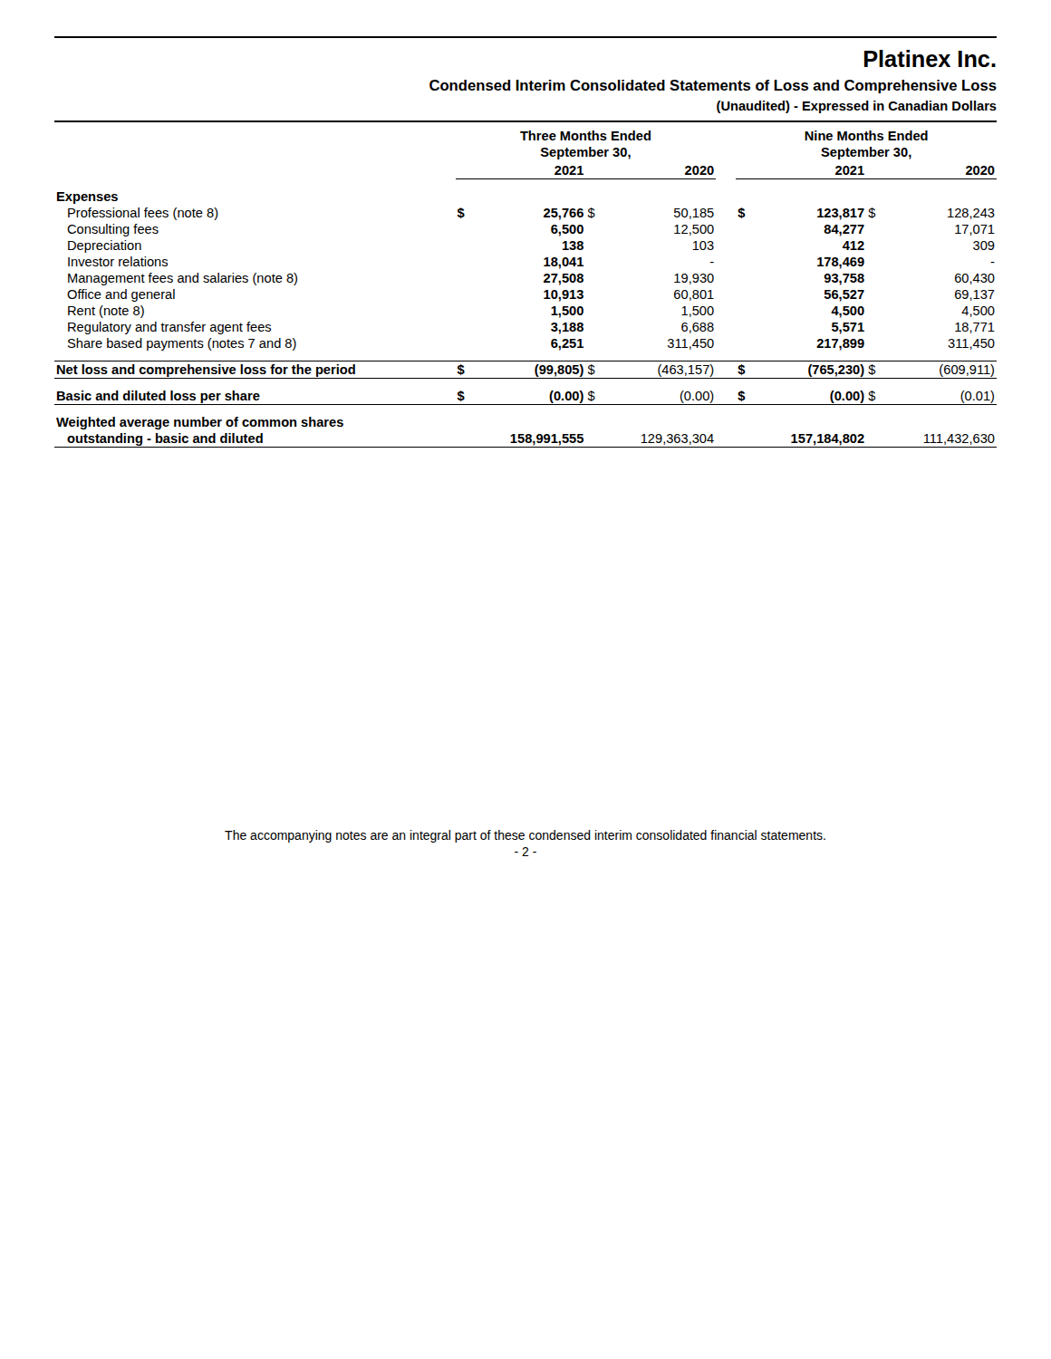Platinex Inc.
Condensed Interim Consolidated Statements of Loss and Comprehensive Loss
(Unaudited) - Expressed in Canadian Dollars
| | Three Months Ended September 30, | | Nine Months Ended September 30, |
| | 2021 | 2020 | | 2021 | 2020 |
| Expenses | |
| Professional fees (note 8) | $ | 25,766 | $ | 50,185 | | $ | 123,817 | $ | 128,243 |
| Consulting fees | | 6,500 | | 12,500 | | | 84,277 | | 17,071 |
| Depreciation | | 138 | | 103 | | | 412 | | 309 |
| Investor relations | | 18,041 | | - | | | 178,469 | | - |
| Management fees and salaries (note 8) | | 27,508 | | 19,930 | | | 93,758 | | 60,430 |
| Office and general | | 10,913 | | 60,801 | | | 56,527 | | 69,137 |
| Rent (note 8) | | 1,500 | | 1,500 | | | 4,500 | | 4,500 |
| Regulatory and transfer agent fees | | 3,188 | | 6,688 | | | 5,571 | | 18,771 |
| Share based payments (notes 7 and 8) | | 6,251 | | 311,450 | | | 217,899 | | 311,450 |
| Net loss and comprehensive loss for the period | $ | (99,805) | $ | (463,157) | | $ | (765,230) | $ | (609,911) |
| Basic and diluted loss per share | $ | (0.00) | $ | (0.00) | | $ | (0.00) | $ | (0.01) |
| Weighted average number of common shares | |
| outstanding - basic and diluted | | 158,991,555 | | 129,363,304 | | | 157,184,802 | | 111,432,630 |
The accompanying notes are an integral part of these condensed interim consolidated financial statements.
- 2 -